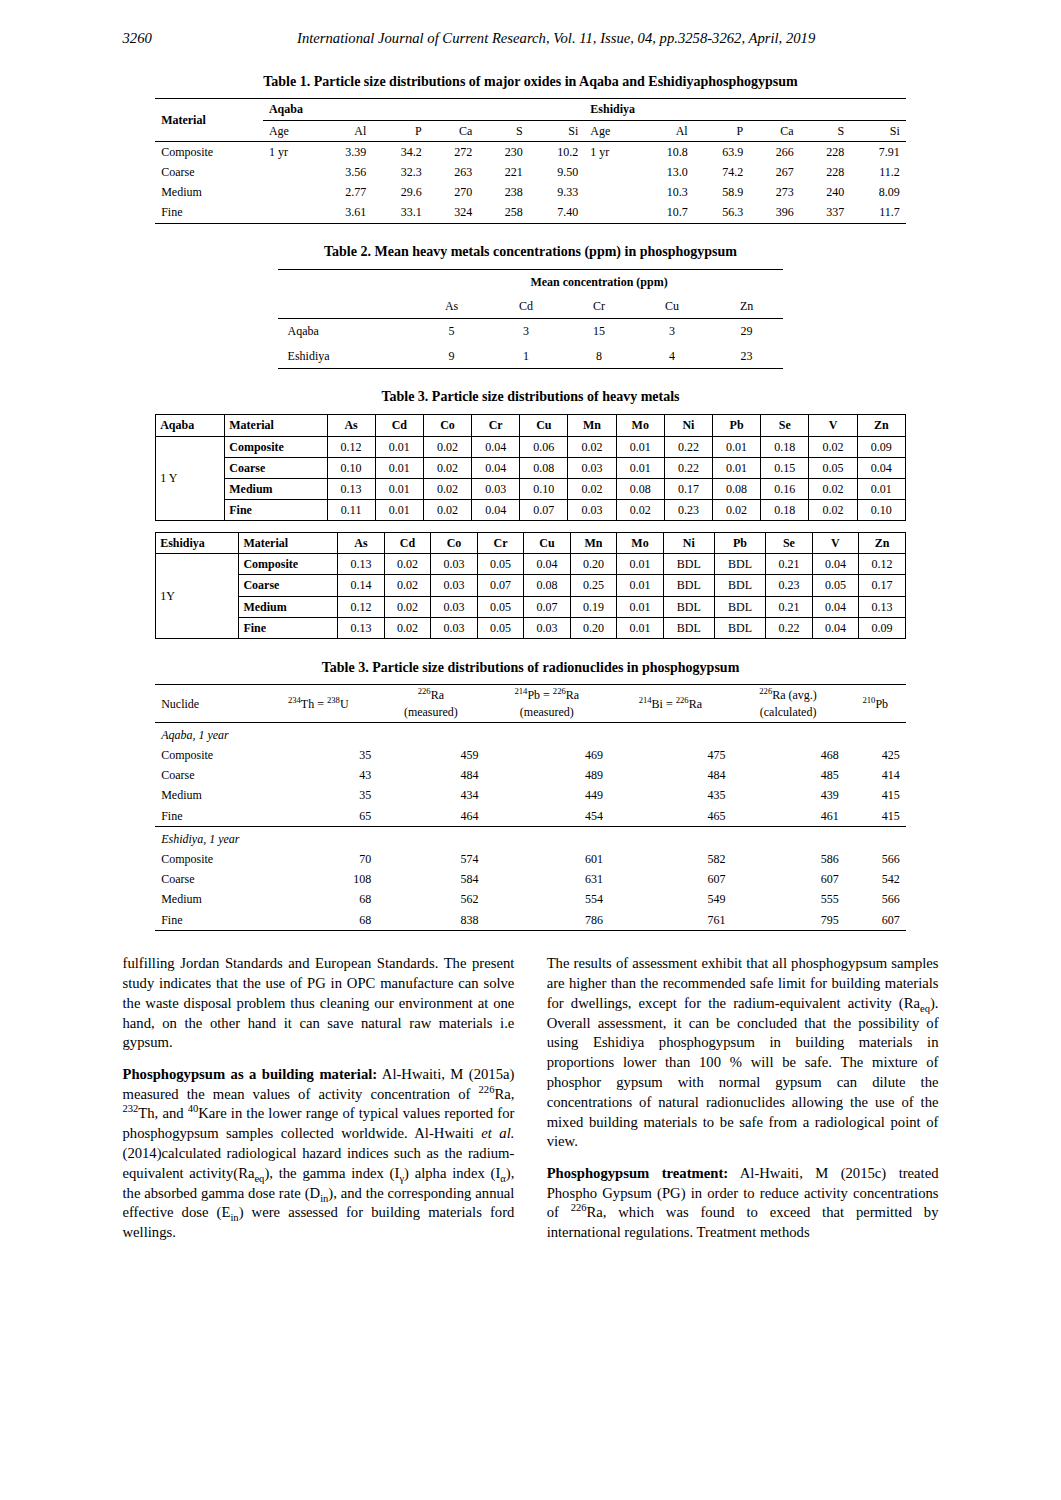3260 International Journal of Current Research, Vol. 11, Issue, 04, pp.3258-3262, April, 2019
Table 1. Particle size distributions of major oxides in Aqaba and Eshidiyaphosphogypsum
| Material | Aqaba | Eshidiya |
| --- | --- | --- |
| Age | Al | P | Ca | S | Si | Age | Al | P | Ca | S | Si |
| Composite | 1 yr | 3.39 | 34.2 | 272 | 230 | 10.2 | 1 yr | 10.8 | 63.9 | 266 | 228 | 7.91 |
| Coarse | | 3.56 | 32.3 | 263 | 221 | 9.50 | | 13.0 | 74.2 | 267 | 228 | 11.2 |
| Medium | | 2.77 | 29.6 | 270 | 238 | 9.33 | | 10.3 | 58.9 | 273 | 240 | 8.09 |
| Fine | | 3.61 | 33.1 | 324 | 258 | 7.40 | | 10.7 | 56.3 | 396 | 337 | 11.7 |
Table 2. Mean heavy metals concentrations (ppm) in phosphogypsum
| | Mean concentration (ppm) |
| --- | --- |
| | As | Cd | Cr | Cu | Zn |
| Aqaba | 5 | 3 | 15 | 3 | 29 |
| Eshidiya | 9 | 1 | 8 | 4 | 23 |
Table 3. Particle size distributions of heavy metals
| Aqaba | Material | As | Cd | Co | Cr | Cu | Mn | Mo | Ni | Pb | Se | V | Zn |
| --- | --- | --- | --- | --- | --- | --- | --- | --- | --- | --- | --- | --- | --- |
| 1 Y | Composite | 0.12 | 0.01 | 0.02 | 0.04 | 0.06 | 0.02 | 0.01 | 0.22 | 0.01 | 0.18 | 0.02 | 0.09 |
| Coarse | 0.10 | 0.01 | 0.02 | 0.04 | 0.08 | 0.03 | 0.01 | 0.22 | 0.01 | 0.15 | 0.05 | 0.04 |
| Medium | 0.13 | 0.01 | 0.02 | 0.03 | 0.10 | 0.02 | 0.08 | 0.17 | 0.08 | 0.16 | 0.02 | 0.01 |
| Fine | 0.11 | 0.01 | 0.02 | 0.04 | 0.07 | 0.03 | 0.02 | 0.23 | 0.02 | 0.18 | 0.02 | 0.10 |
| Eshidiya | Material | As | Cd | Co | Cr | Cu | Mn | Mo | Ni | Pb | Se | V | Zn |
| --- | --- | --- | --- | --- | --- | --- | --- | --- | --- | --- | --- | --- | --- |
| 1Y | Composite | 0.13 | 0.02 | 0.03 | 0.05 | 0.04 | 0.20 | 0.01 | BDL | BDL | 0.21 | 0.04 | 0.12 |
| Coarse | 0.14 | 0.02 | 0.03 | 0.07 | 0.08 | 0.25 | 0.01 | BDL | BDL | 0.23 | 0.05 | 0.17 |
| Medium | 0.12 | 0.02 | 0.03 | 0.05 | 0.07 | 0.19 | 0.01 | BDL | BDL | 0.21 | 0.04 | 0.13 |
| Fine | 0.13 | 0.02 | 0.03 | 0.05 | 0.03 | 0.20 | 0.01 | BDL | BDL | 0.22 | 0.04 | 0.09 |
Table 3. Particle size distributions of radionuclides in phosphogypsum
| Nuclide | 234 Th = 238 U | 226 Ra (measured) | 214 Pb = 226 Ra (measured) | 214 Bi = 226 Ra | 226 Ra (avg.) (calculated) | 210 Pb |
| --- | --- | --- | --- | --- | --- | --- |
| Aqaba, 1 year |
| Composite | 35 | 459 | 469 | 475 | 468 | 425 |
| Coarse | 43 | 484 | 489 | 484 | 485 | 414 |
| Medium | 35 | 434 | 449 | 435 | 439 | 415 |
| Fine | 65 | 464 | 454 | 465 | 461 | 415 |
| Eshidiya, 1 year |
| Composite | 70 | 574 | 601 | 582 | 586 | 566 |
| Coarse | 108 | 584 | 631 | 607 | 607 | 542 |
| Medium | 68 | 562 | 554 | 549 | 555 | 566 |
| Fine | 68 | 838 | 786 | 761 | 795 | 607 |
fulfilling Jordan Standards and European Standards. The present study indicates that the use of PG in OPC manufacture can solve the waste disposal problem thus cleaning our environment at one hand, on the other hand it can save natural raw materials i.e gypsum.
Phosphogypsum as a building material: Al-Hwaiti, M (2015a) measured the mean values of activity concentration of 226Ra, 232Th, and 40Kare in the lower range of typical values reported for phosphogypsum samples collected worldwide. Al-Hwaiti et al. (2014)calculated radiological hazard indices such as the radium-equivalent activity(Raeq), the gamma index (Iγ) alpha index (Iα), the absorbed gamma dose rate (Din), and the corresponding annual effective dose (Ein) were assessed for building materials ford wellings.
The results of assessment exhibit that all phosphogypsum samples are higher than the recommended safe limit for building materials for dwellings, except for the radium-equivalent activity (Raeq). Overall assessment, it can be concluded that the possibility of using Eshidiya phosphogypsum in building materials in proportions lower than 100 % will be safe. The mixture of phosphor gypsum with normal gypsum can dilute the concentrations of natural radionuclides allowing the use of the mixed building materials to be safe from a radiological point of view.
Phosphogypsum treatment: Al-Hwaiti, M (2015c) treated Phospho Gypsum (PG) in order to reduce activity concentrations of 226Ra, which was found to exceed that permitted by international regulations. Treatment methods